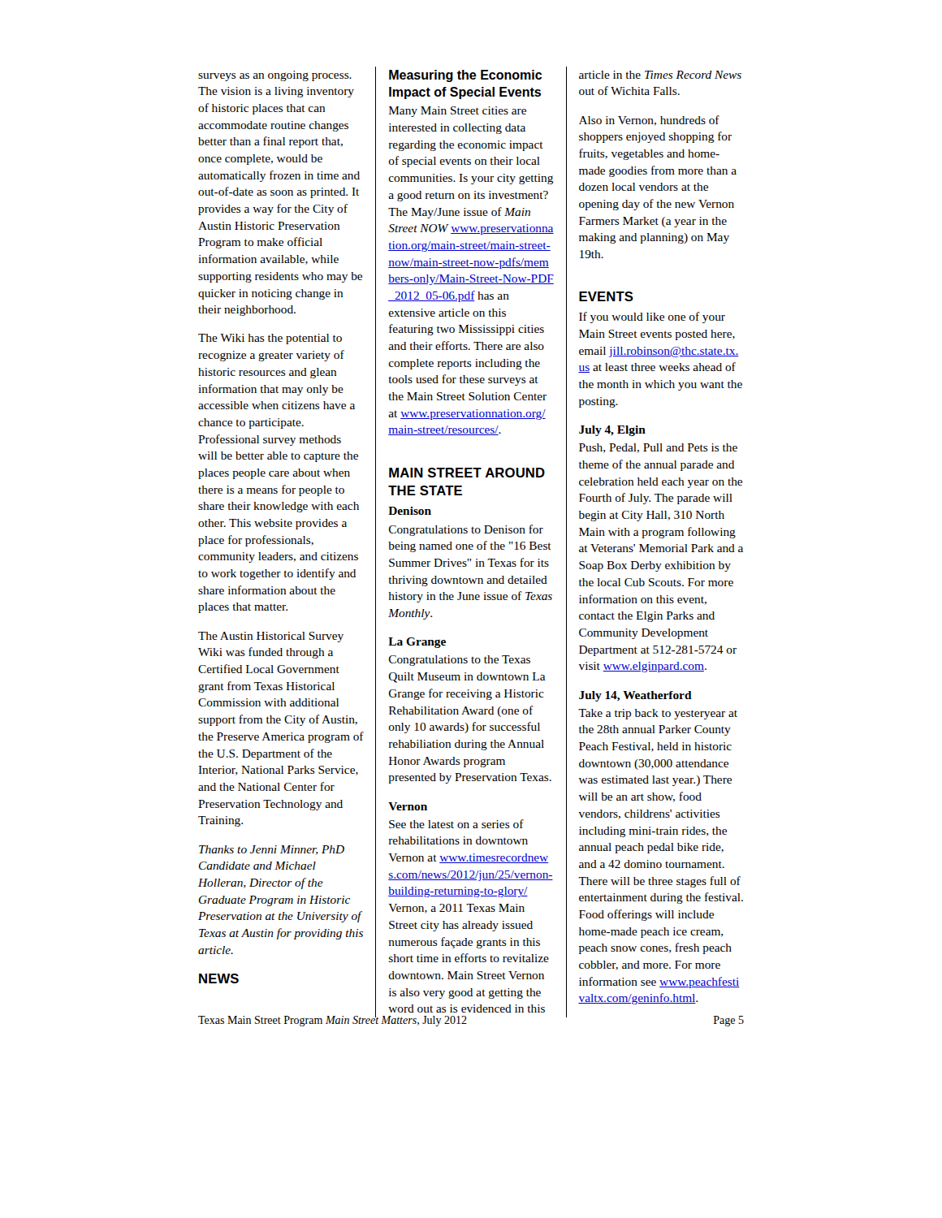surveys as an ongoing process. The vision is a living inventory of historic places that can accommodate routine changes better than a final report that, once complete, would be automatically frozen in time and out-of-date as soon as printed. It provides a way for the City of Austin Historic Preservation Program to make official information available, while supporting residents who may be quicker in noticing change in their neighborhood.
The Wiki has the potential to recognize a greater variety of historic resources and glean information that may only be accessible when citizens have a chance to participate. Professional survey methods will be better able to capture the places people care about when there is a means for people to share their knowledge with each other. This website provides a place for professionals, community leaders, and citizens to work together to identify and share information about the places that matter.
The Austin Historical Survey Wiki was funded through a Certified Local Government grant from Texas Historical Commission with additional support from the City of Austin, the Preserve America program of the U.S. Department of the Interior, National Parks Service, and the National Center for Preservation Technology and Training.
Thanks to Jenni Minner, PhD Candidate and Michael Holleran, Director of the Graduate Program in Historic Preservation at the University of Texas at Austin for providing this article.
NEWS
Measuring the Economic Impact of Special Events
Many Main Street cities are interested in collecting data regarding the economic impact of special events on their local communities. Is your city getting a good return on its investment? The May/June issue of Main Street NOW www.preservationnation.org/main-street/main-street-now/main-street-now-pdfs/members-only/Main-Street-Now-PDF_2012_05-06.pdf has an extensive article on this featuring two Mississippi cities and their efforts. There are also complete reports including the tools used for these surveys at the Main Street Solution Center at www.preservationnation.org/main-street/resources/.
MAIN STREET AROUND THE STATE
Denison
Congratulations to Denison for being named one of the "16 Best Summer Drives" in Texas for its thriving downtown and detailed history in the June issue of Texas Monthly.
La Grange
Congratulations to the Texas Quilt Museum in downtown La Grange for receiving a Historic Rehabilitation Award (one of only 10 awards) for successful rehabiliation during the Annual Honor Awards program presented by Preservation Texas.
Vernon
See the latest on a series of rehabilitations in downtown Vernon at www.timesrecordnews.com/news/2012/jun/25/vernon-building-returning-to-glory/ Vernon, a 2011 Texas Main Street city has already issued numerous façade grants in this short time in efforts to revitalize downtown. Main Street Vernon is also very good at getting the word out as is evidenced in this article in the Times Record News out of Wichita Falls.
Also in Vernon, hundreds of shoppers enjoyed shopping for fruits, vegetables and home-made goodies from more than a dozen local vendors at the opening day of the new Vernon Farmers Market (a year in the making and planning) on May 19th.
EVENTS
If you would like one of your Main Street events posted here, email jill.robinson@thc.state.tx.us at least three weeks ahead of the month in which you want the posting.
July 4, Elgin
Push, Pedal, Pull and Pets is the theme of the annual parade and celebration held each year on the Fourth of July. The parade will begin at City Hall, 310 North Main with a program following at Veterans' Memorial Park and a Soap Box Derby exhibition by the local Cub Scouts. For more information on this event, contact the Elgin Parks and Community Development Department at 512-281-5724 or visit www.elginpard.com.
July 14, Weatherford
Take a trip back to yesteryear at the 28th annual Parker County Peach Festival, held in historic downtown (30,000 attendance was estimated last year.) There will be an art show, food vendors, childrens' activities including mini-train rides, the annual peach pedal bike ride, and a 42 domino tournament. There will be three stages full of entertainment during the festival. Food offerings will include home-made peach ice cream, peach snow cones, fresh peach cobbler, and more. For more information see www.peachfestivaltx.com/geninfo.html.
Texas Main Street Program Main Street Matters, July 2012
Page 5